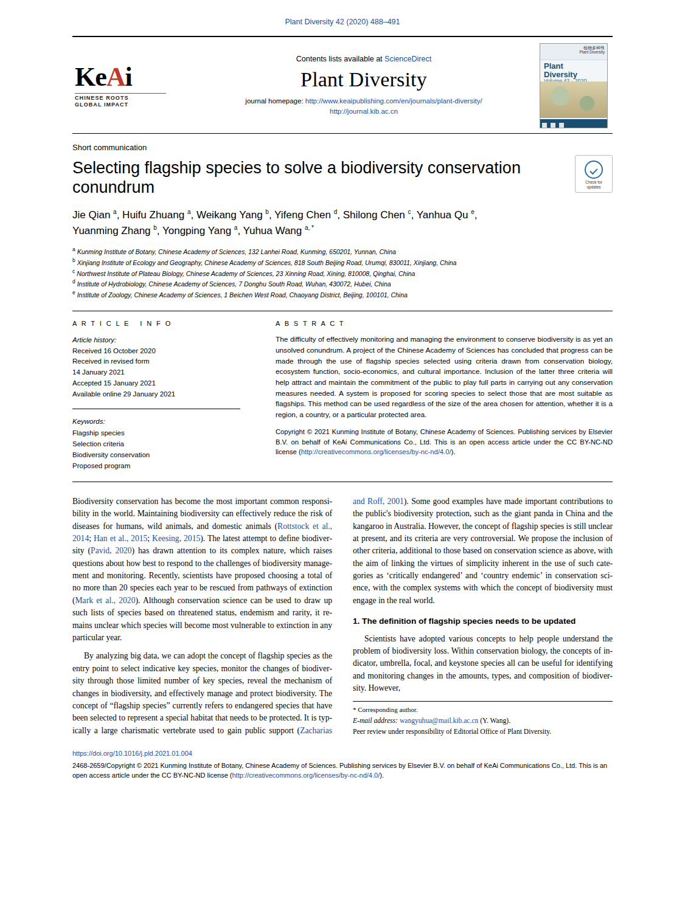Plant Diversity 42 (2020) 488–491
KeAi
CHINESE ROOTS
GLOBAL IMPACT
Contents lists available at ScienceDirect
Plant Diversity
journal homepage: http://www.keaipublishing.com/en/journals/plant-diversity/
http://journal.kib.ac.cn
植物多样性
Plant Diversity
Plant
DiversityVolume 42 · 2020
Short communication
Check for
updates
Selecting flagship species to solve a biodiversity conservation conundrum
Jie Qian a, Huifu Zhuang a, Weikang Yang b, Yifeng Chen d, Shilong Chen c, Yanhua Qu e,
Yuanming Zhang b, Yongping Yang a, Yuhua Wang a, *
a Kunming Institute of Botany, Chinese Academy of Sciences, 132 Lanhei Road, Kunming, 650201, Yunnan, China
b Xinjiang Institute of Ecology and Geography, Chinese Academy of Sciences, 818 South Beijing Road, Urumqi, 830011, Xinjiang, China
c Northwest Institute of Plateau Biology, Chinese Academy of Sciences, 23 Xinning Road, Xining, 810008, Qinghai, China
d Institute of Hydrobiology, Chinese Academy of Sciences, 7 Donghu South Road, Wuhan, 430072, Hubei, China
e Institute of Zoology, Chinese Academy of Sciences, 1 Beichen West Road, Chaoyang District, Beijing, 100101, China
A R T I C L E I N F O
Article history:
Received 16 October 2020
Received in revised form
14 January 2021
Accepted 15 January 2021
Available online 29 January 2021
Keywords:
Flagship species
Selection criteria
Biodiversity conservation
Proposed program
A B S T R A C T
The difficulty of effectively monitoring and managing the environment to conserve biodiversity is as yet an unsolved conundrum. A project of the Chinese Academy of Sciences has concluded that progress can be made through the use of flagship species selected using criteria drawn from conservation biology, ecosystem function, socio-economics, and cultural importance. Inclusion of the latter three criteria will help attract and maintain the commitment of the public to play full parts in carrying out any conservation measures needed. A system is proposed for scoring species to select those that are most suitable as flagships. This method can be used regardless of the size of the area chosen for attention, whether it is a region, a country, or a particular protected area.
Copyright © 2021 Kunming Institute of Botany, Chinese Academy of Sciences. Publishing services by Elsevier B.V. on behalf of KeAi Communications Co., Ltd. This is an open access article under the CC BY-NC-ND license (http://creativecommons.org/licenses/by-nc-nd/4.0/).
Biodiversity conservation has become the most important common responsibility in the world. Maintaining biodiversity can effectively reduce the risk of diseases for humans, wild animals, and domestic animals (Rottstock et al., 2014; Han et al., 2015; Keesing, 2015). The latest attempt to define biodiversity (Pavid, 2020) has drawn attention to its complex nature, which raises questions about how best to respond to the challenges of biodiversity management and monitoring. Recently, scientists have proposed choosing a total of no more than 20 species each year to be rescued from pathways of extinction (Mark et al., 2020). Although conservation science can be used to draw up such lists of species based on threatened status, endemism and rarity, it remains unclear which species will become most vulnerable to extinction in any particular year.
By analyzing big data, we can adopt the concept of flagship species as the entry point to select indicative key species, monitor the changes of biodiversity through those limited number of key species, reveal the mechanism of changes in biodiversity, and effectively manage and protect biodiversity. The concept of “flagship species” currently refers to endangered species that have been selected to represent a special habitat that needs to be protected. It is typically a large charismatic vertebrate used to gain public support (Zacharias and Roff, 2001). Some good examples have made important contributions to the public's biodiversity protection, such as the giant panda in China and the kangaroo in Australia. However, the concept of flagship species is still unclear at present, and its criteria are very controversial. We propose the inclusion of other criteria, additional to those based on conservation science as above, with the aim of linking the virtues of simplicity inherent in the use of such categories as ‘critically endangered’ and ‘country endemic’ in conservation science, with the complex systems with which the concept of biodiversity must engage in the real world.
1. The definition of flagship species needs to be updated
Scientists have adopted various concepts to help people understand the problem of biodiversity loss. Within conservation biology, the concepts of indicator, umbrella, focal, and keystone species all can be useful for identifying and monitoring changes in the amounts, types, and composition of biodiversity. However,
* Corresponding author.
E-mail address: wangyuhua@mail.kib.ac.cn (Y. Wang).
Peer review under responsibility of Editorial Office of Plant Diversity.
https://doi.org/10.1016/j.pld.2021.01.004
2468-2659/Copyright © 2021 Kunming Institute of Botany, Chinese Academy of Sciences. Publishing services by Elsevier B.V. on behalf of KeAi Communications Co., Ltd. This is an open access article under the CC BY-NC-ND license (http://creativecommons.org/licenses/by-nc-nd/4.0/).